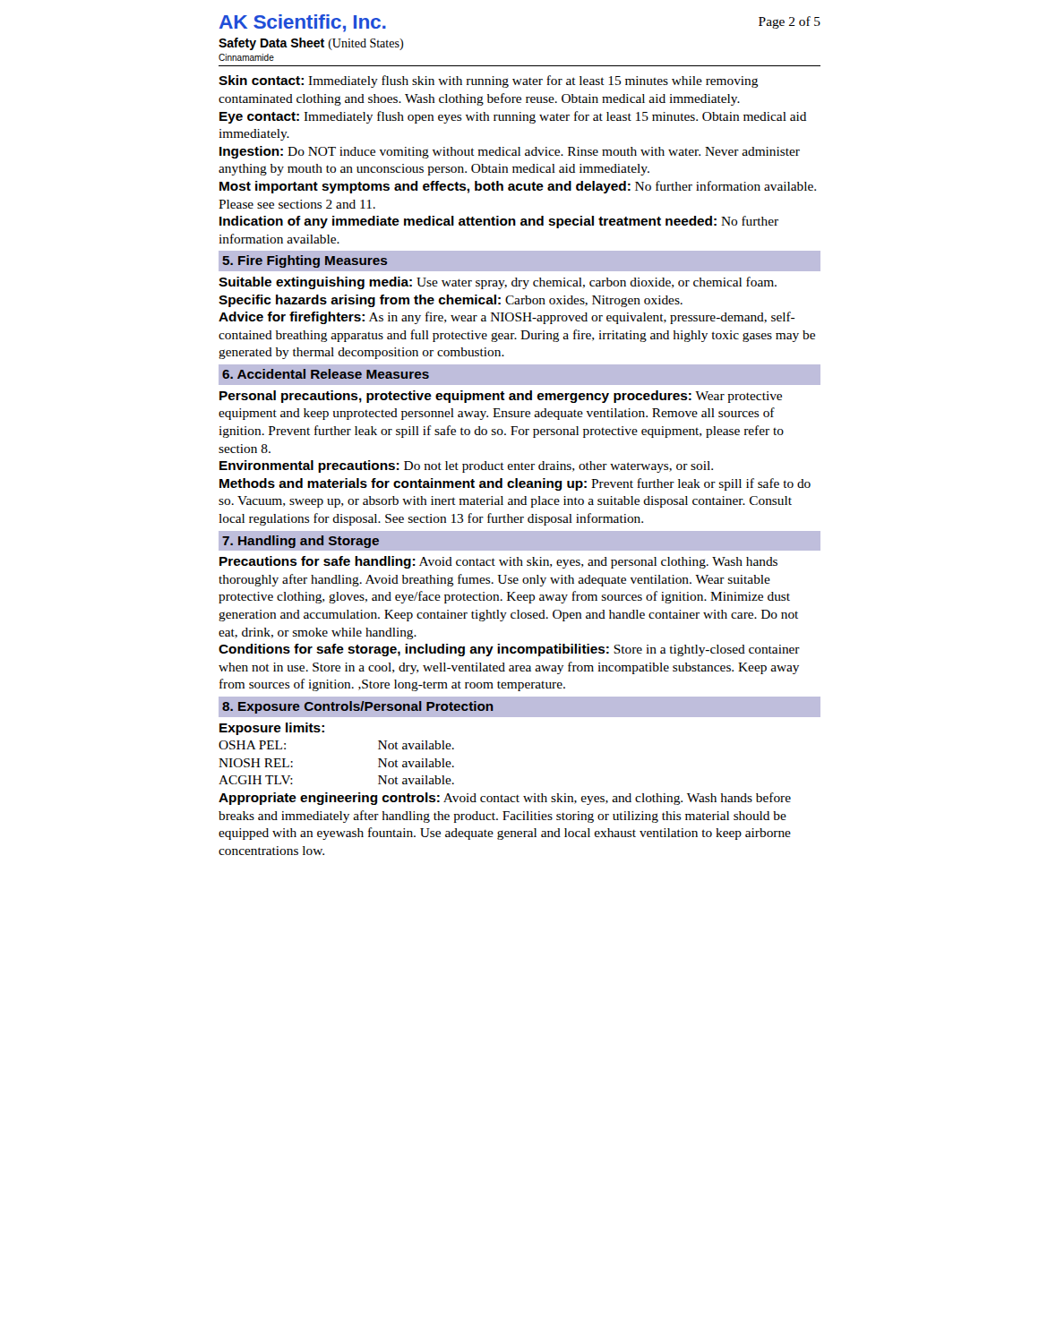Page 2 of 5
AK Scientific, Inc.
Safety Data Sheet (United States)
Cinnamamide
Skin contact: Immediately flush skin with running water for at least 15 minutes while removing contaminated clothing and shoes. Wash clothing before reuse. Obtain medical aid immediately.
Eye contact: Immediately flush open eyes with running water for at least 15 minutes. Obtain medical aid immediately.
Ingestion: Do NOT induce vomiting without medical advice. Rinse mouth with water. Never administer anything by mouth to an unconscious person. Obtain medical aid immediately.
Most important symptoms and effects, both acute and delayed: No further information available. Please see sections 2 and 11.
Indication of any immediate medical attention and special treatment needed: No further information available.
5. Fire Fighting Measures
Suitable extinguishing media: Use water spray, dry chemical, carbon dioxide, or chemical foam.
Specific hazards arising from the chemical: Carbon oxides, Nitrogen oxides.
Advice for firefighters: As in any fire, wear a NIOSH-approved or equivalent, pressure-demand, self-contained breathing apparatus and full protective gear. During a fire, irritating and highly toxic gases may be generated by thermal decomposition or combustion.
6. Accidental Release Measures
Personal precautions, protective equipment and emergency procedures: Wear protective equipment and keep unprotected personnel away. Ensure adequate ventilation. Remove all sources of ignition. Prevent further leak or spill if safe to do so. For personal protective equipment, please refer to section 8.
Environmental precautions: Do not let product enter drains, other waterways, or soil.
Methods and materials for containment and cleaning up: Prevent further leak or spill if safe to do so. Vacuum, sweep up, or absorb with inert material and place into a suitable disposal container. Consult local regulations for disposal. See section 13 for further disposal information.
7. Handling and Storage
Precautions for safe handling: Avoid contact with skin, eyes, and personal clothing. Wash hands thoroughly after handling. Avoid breathing fumes. Use only with adequate ventilation. Wear suitable protective clothing, gloves, and eye/face protection. Keep away from sources of ignition. Minimize dust generation and accumulation. Keep container tightly closed. Open and handle container with care. Do not eat, drink, or smoke while handling.
Conditions for safe storage, including any incompatibilities: Store in a tightly-closed container when not in use. Store in a cool, dry, well-ventilated area away from incompatible substances. Keep away from sources of ignition. ,Store long-term at room temperature.
8. Exposure Controls/Personal Protection
Exposure limits:
| OSHA PEL: | Not available. |
| NIOSH REL: | Not available. |
| ACGIH TLV: | Not available. |
Appropriate engineering controls: Avoid contact with skin, eyes, and clothing. Wash hands before breaks and immediately after handling the product. Facilities storing or utilizing this material should be equipped with an eyewash fountain. Use adequate general and local exhaust ventilation to keep airborne concentrations low.